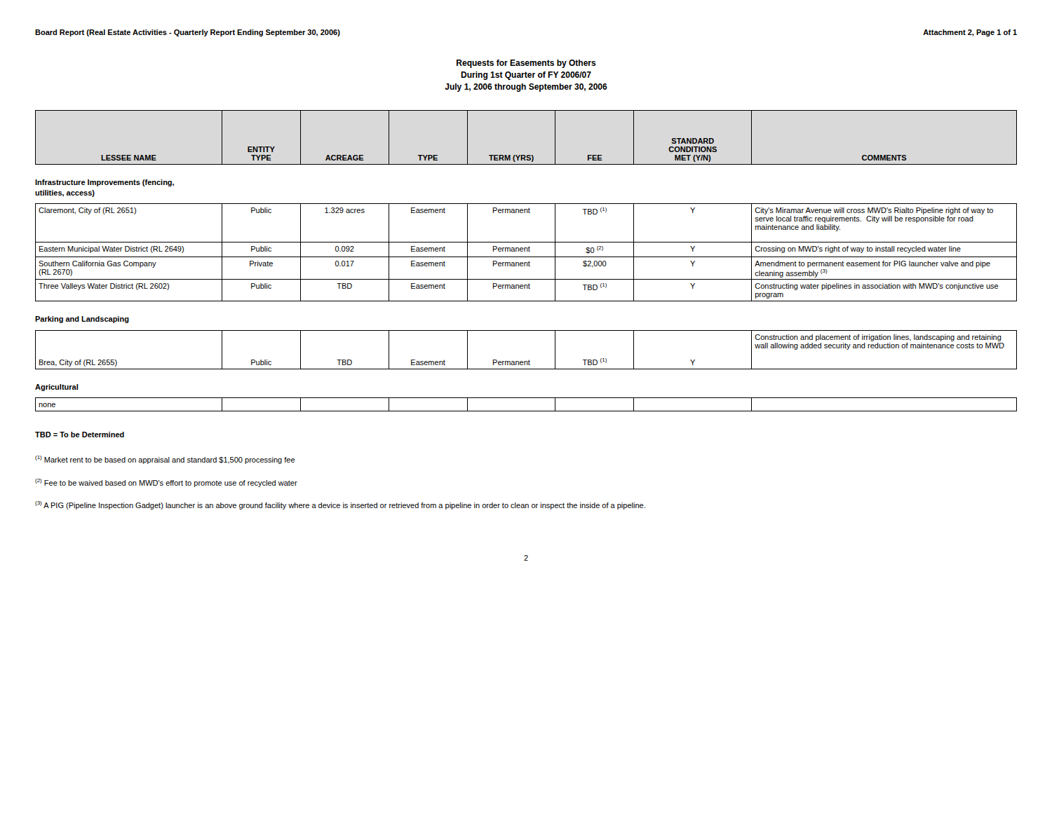Board Report (Real Estate Activities - Quarterly Report Ending September 30, 2006) Attachment 2, Page 1 of 1
Requests for Easements by Others
During 1st Quarter of FY 2006/07
July 1, 2006 through September 30, 2006
| LESSEE NAME | ENTITY TYPE | ACREAGE | TYPE | TERM (YRS) | FEE | STANDARD CONDITIONS MET (Y/N) | COMMENTS |
| --- | --- | --- | --- | --- | --- | --- | --- |
Infrastructure Improvements (fencing,
utilities, access)
| Claremont, City of (RL 2651) | Public | 1.329 acres | Easement | Permanent | TBD (1) | Y | City's Miramar Avenue will cross MWD's Rialto Pipeline right of way to serve local traffic requirements. City will be responsible for road maintenance and liability. |
| Eastern Municipal Water District (RL 2649) | Public | 0.092 | Easement | Permanent | $0 (2) | Y | Crossing on MWD's right of way to install recycled water line |
| Southern California Gas Company (RL 2670) | Private | 0.017 | Easement | Permanent | $2,000 | Y | Amendment to permanent easement for PIG launcher valve and pipe cleaning assembly (3) |
| Three Valleys Water District (RL 2602) | Public | TBD | Easement | Permanent | TBD (1) | Y | Constructing water pipelines in association with MWD's conjunctive use program |
Parking and Landscaping
| Brea, City of (RL 2655) | Public | TBD | Easement | Permanent | TBD (1) | Y | Construction and placement of irrigation lines, landscaping and retaining wall allowing added security and reduction of maintenance costs to MWD |
Agricultural
| none | | | | | | | |
TBD = To be Determined
(1) Market rent to be based on appraisal and standard $1,500 processing fee
(2) Fee to be waived based on MWD's effort to promote use of recycled water
(3) A PIG (Pipeline Inspection Gadget) launcher is an above ground facility where a device is inserted or retrieved from a pipeline in order to clean or inspect the inside of a pipeline.
2